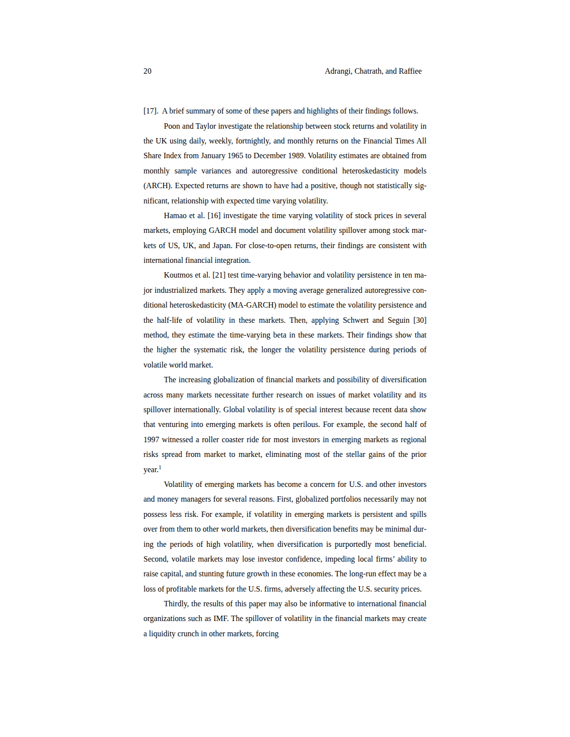20 Adrangi, Chatrath, and Raffiee
[17]. A brief summary of some of these papers and highlights of their findings follows.
Poon and Taylor investigate the relationship between stock returns and volatility in the UK using daily, weekly, fortnightly, and monthly returns on the Financial Times All Share Index from January 1965 to December 1989. Volatility estimates are obtained from monthly sample variances and autoregressive conditional heteroskedasticity models (ARCH). Expected returns are shown to have had a positive, though not statistically significant, relationship with expected time varying volatility.
Hamao et al. [16] investigate the time varying volatility of stock prices in several markets, employing GARCH model and document volatility spillover among stock markets of US, UK, and Japan. For close-to-open returns, their findings are consistent with international financial integration.
Koutmos et al. [21] test time-varying behavior and volatility persistence in ten major industrialized markets. They apply a moving average generalized autoregressive conditional heteroskedasticity (MA-GARCH) model to estimate the volatility persistence and the half-life of volatility in these markets. Then, applying Schwert and Seguin [30] method, they estimate the time-varying beta in these markets. Their findings show that the higher the systematic risk, the longer the volatility persistence during periods of volatile world market.
The increasing globalization of financial markets and possibility of diversification across many markets necessitate further research on issues of market volatility and its spillover internationally. Global volatility is of special interest because recent data show that venturing into emerging markets is often perilous. For example, the second half of 1997 witnessed a roller coaster ride for most investors in emerging markets as regional risks spread from market to market, eliminating most of the stellar gains of the prior year.1
Volatility of emerging markets has become a concern for U.S. and other investors and money managers for several reasons. First, globalized portfolios necessarily may not possess less risk. For example, if volatility in emerging markets is persistent and spills over from them to other world markets, then diversification benefits may be minimal during the periods of high volatility, when diversification is purportedly most beneficial. Second, volatile markets may lose investor confidence, impeding local firms’ ability to raise capital, and stunting future growth in these economies. The long-run effect may be a loss of profitable markets for the U.S. firms, adversely affecting the U.S. security prices.
Thirdly, the results of this paper may also be informative to international financial organizations such as IMF. The spillover of volatility in the financial markets may create a liquidity crunch in other markets, forcing